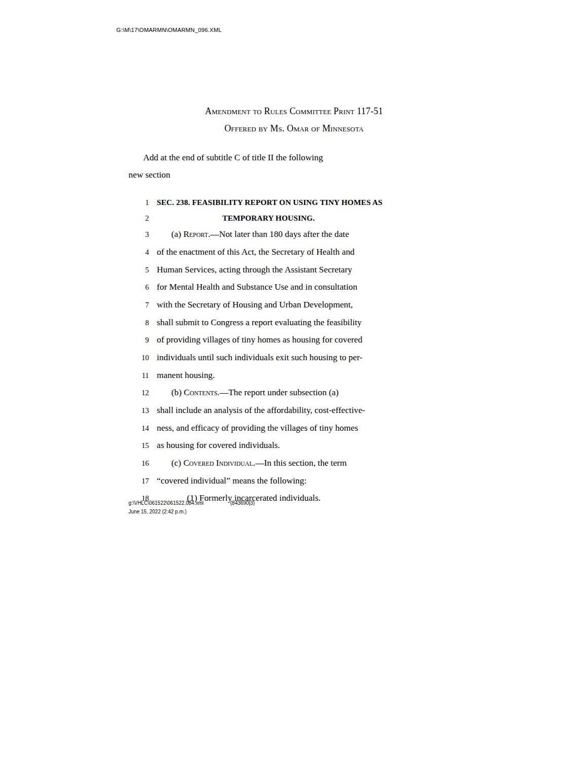G:\M\17\OMARMN\OMARMN_096.XML
Amendment to Rules Committee Print 117-51
Offered by Ms. Omar of Minnesota
Add at the end of subtitle C of title II the following new section
1
SEC. 238. FEASIBILITY REPORT ON USING TINY HOMES AS
2
TEMPORARY HOUSING.
3
(a) Report.—Not later than 180 days after the date
4
of the enactment of this Act, the Secretary of Health and
5
Human Services, acting through the Assistant Secretary
6
for Mental Health and Substance Use and in consultation
7
with the Secretary of Housing and Urban Development,
8
shall submit to Congress a report evaluating the feasibility
9
of providing villages of tiny homes as housing for covered
10
individuals until such individuals exit such housing to per-
11
manent housing.
12
(b) Contents.—The report under subsection (a)
13
shall include an analysis of the affordability, cost-effective-
14
ness, and efficacy of providing the villages of tiny homes
15
as housing for covered individuals.
16
(c) Covered Individual.—In this section, the term
17
“covered individual” means the following:
18
(1) Formerly incarcerated individuals.
g:\VHLC\061522\061522.084.xml (843690|3)
June 15, 2022 (2:42 p.m.)